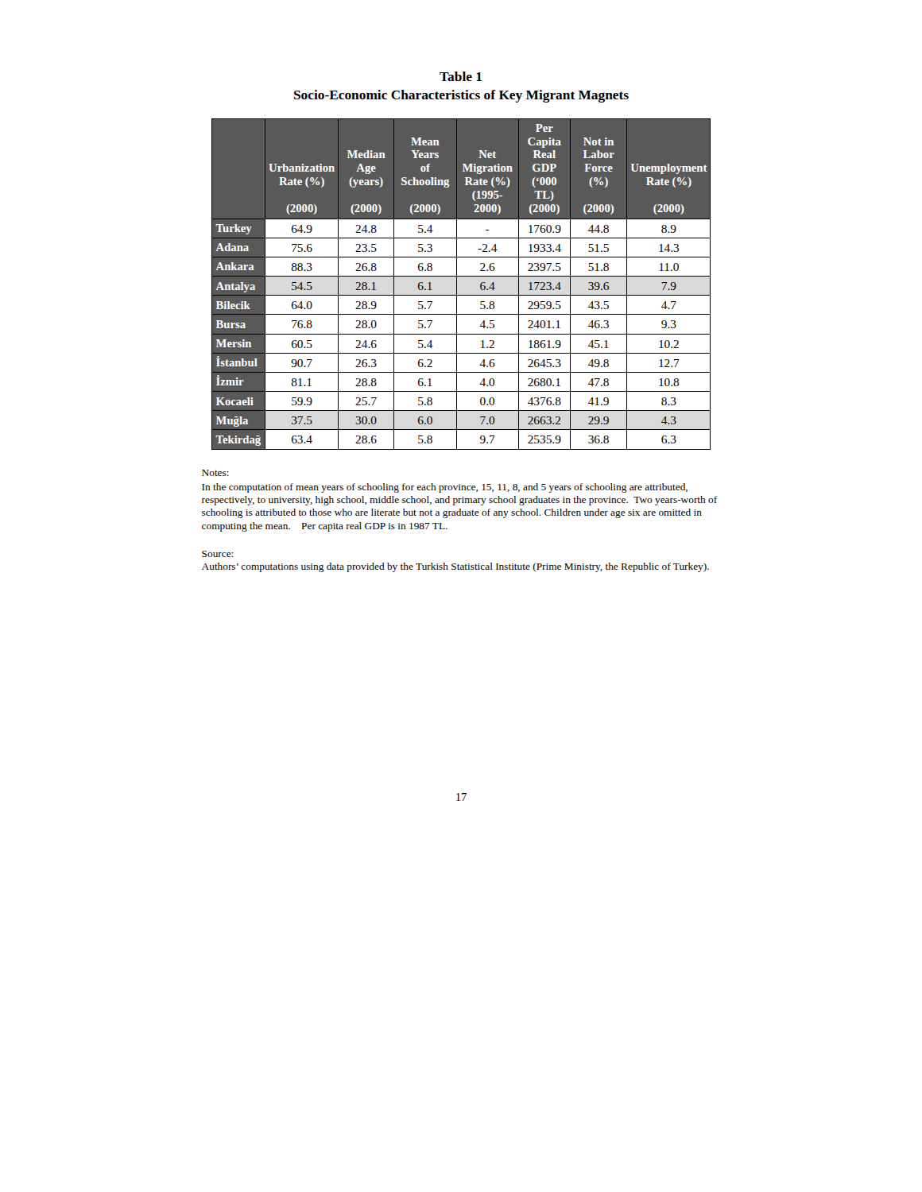Table 1 Socio-Economic Characteristics of Key Migrant Magnets
| | Urbanization Rate (%) (2000) | Median Age (years) (2000) | Mean Years of Schooling (2000) | Net Migration Rate (%) (1995-2000) | Per Capita Real GDP (‘000 TL) (2000) | Not in Labor Force (%) (2000) | Unemployment Rate (%) (2000) |
| --- | --- | --- | --- | --- | --- | --- | --- |
| Turkey | 64.9 | 24.8 | 5.4 | - | 1760.9 | 44.8 | 8.9 |
| Adana | 75.6 | 23.5 | 5.3 | -2.4 | 1933.4 | 51.5 | 14.3 |
| Ankara | 88.3 | 26.8 | 6.8 | 2.6 | 2397.5 | 51.8 | 11.0 |
| Antalya | 54.5 | 28.1 | 6.1 | 6.4 | 1723.4 | 39.6 | 7.9 |
| Bilecik | 64.0 | 28.9 | 5.7 | 5.8 | 2959.5 | 43.5 | 4.7 |
| Bursa | 76.8 | 28.0 | 5.7 | 4.5 | 2401.1 | 46.3 | 9.3 |
| Mersin | 60.5 | 24.6 | 5.4 | 1.2 | 1861.9 | 45.1 | 10.2 |
| İstanbul | 90.7 | 26.3 | 6.2 | 4.6 | 2645.3 | 49.8 | 12.7 |
| İzmir | 81.1 | 28.8 | 6.1 | 4.0 | 2680.1 | 47.8 | 10.8 |
| Kocaeli | 59.9 | 25.7 | 5.8 | 0.0 | 4376.8 | 41.9 | 8.3 |
| Muğla | 37.5 | 30.0 | 6.0 | 7.0 | 2663.2 | 29.9 | 4.3 |
| Tekirdağ | 63.4 | 28.6 | 5.8 | 9.7 | 2535.9 | 36.8 | 6.3 |
Notes:
In the computation of mean years of schooling for each province, 15, 11, 8, and 5 years of schooling are attributed, respectively, to university, high school, middle school, and primary school graduates in the province. Two years-worth of schooling is attributed to those who are literate but not a graduate of any school. Children under age six are omitted in computing the mean. Per capita real GDP is in 1987 TL.
Source:
Authors’ computations using data provided by the Turkish Statistical Institute (Prime Ministry, the Republic of Turkey).
17